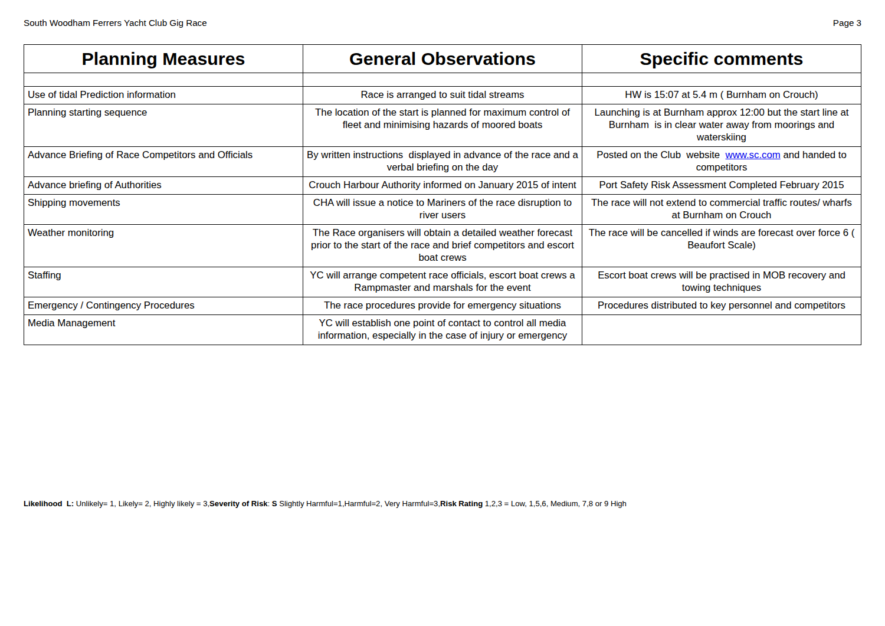South Woodham Ferrers Yacht Club Gig Race Page 3
| Planning Measures | General Observations | Specific comments |
| --- | --- | --- |
| Use of tidal Prediction information | Race is arranged to suit tidal streams | HW is 15:07 at 5.4 m ( Burnham on Crouch) |
| Planning starting sequence | The location of the start is planned for maximum control of fleet and minimising hazards of moored boats | Launching is at Burnham approx 12:00 but the start line at Burnham is in clear water away from moorings and waterskiing |
| Advance Briefing of Race Competitors and Officials | By written instructions displayed in advance of the race and a verbal briefing on the day | Posted on the Club website www.sc.com and handed to competitors |
| Advance briefing of Authorities | Crouch Harbour Authority informed on January 2015 of intent | Port Safety Risk Assessment Completed February 2015 |
| Shipping movements | CHA will issue a notice to Mariners of the race disruption to river users | The race will not extend to commercial traffic routes/ wharfs at Burnham on Crouch |
| Weather monitoring | The Race organisers will obtain a detailed weather forecast prior to the start of the race and brief competitors and escort boat crews | The race will be cancelled if winds are forecast over force 6 ( Beaufort Scale) |
| Staffing | YC will arrange competent race officials, escort boat crews a Rampmaster and marshals for the event | Escort boat crews will be practised in MOB recovery and towing techniques |
| Emergency / Contingency Procedures | The race procedures provide for emergency situations | Procedures distributed to key personnel and competitors |
| Media Management | YC will establish one point of contact to control all media information, especially in the case of injury or emergency | |
Likelihood L: Unlikely= 1, Likely= 2, Highly likely = 3,Severity of Risk: S Slightly Harmful=1,Harmful=2, Very Harmful=3,Risk Rating 1,2,3 = Low, 1,5,6, Medium, 7,8 or 9 High